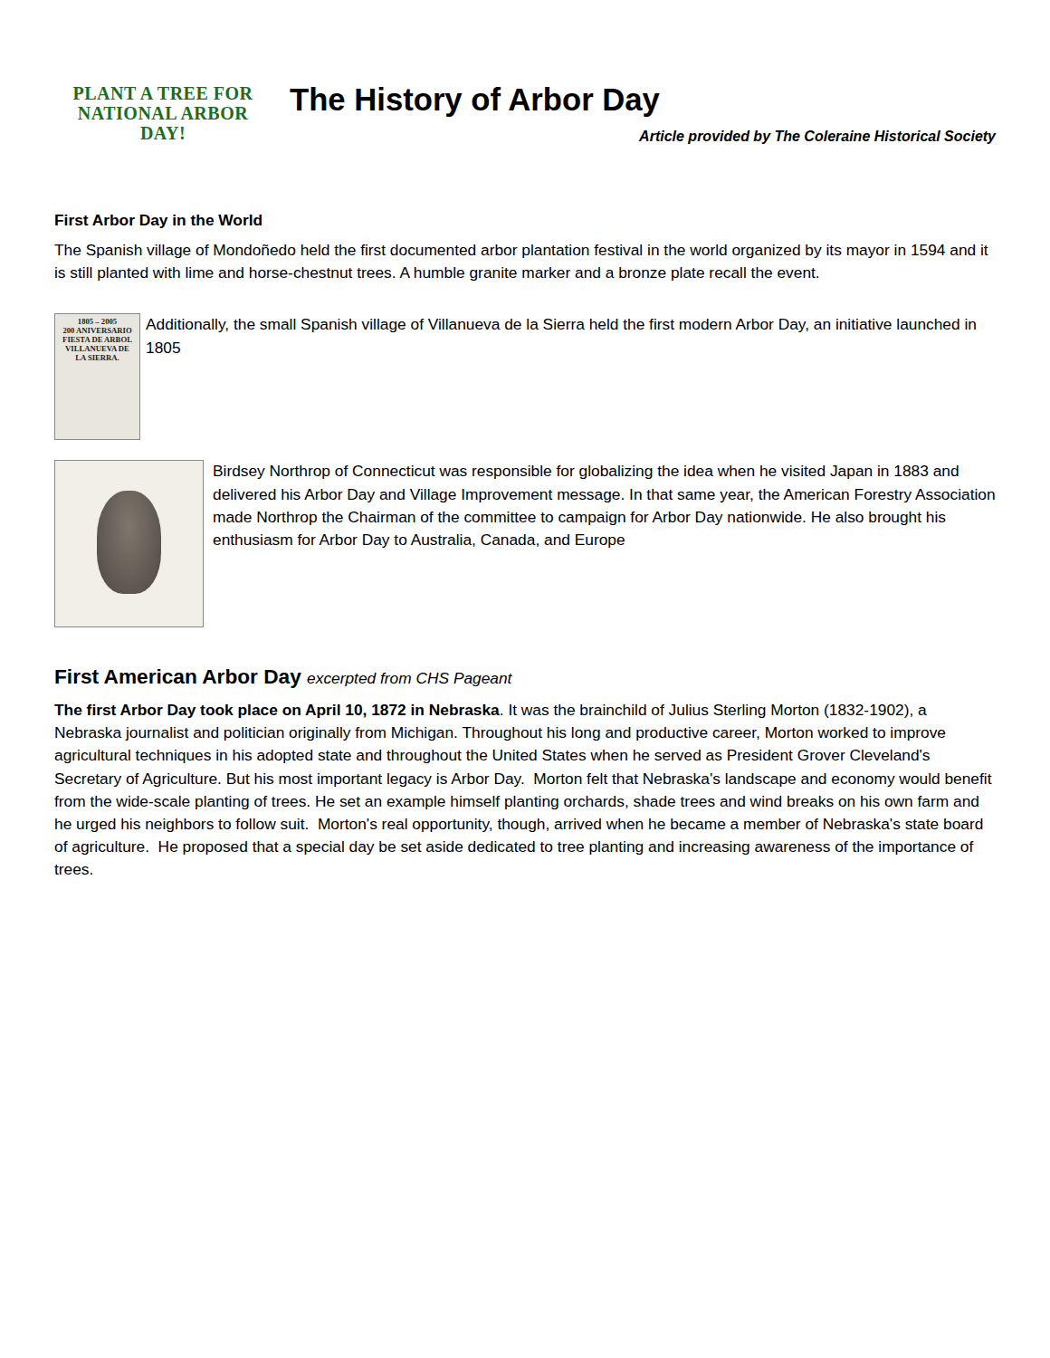PLANT A TREE FOR
NATIONAL ARBOR DAY!
The History of Arbor Day
Article provided by The Coleraine Historical Society
First Arbor Day in the World
The Spanish village of Mondoñedo held the first documented arbor plantation festival in the world organized by its mayor in 1594 and it is still planted with lime and horse-chestnut trees. A humble granite marker and a bronze plate recall the event.
1805 – 2005 200 ANIVERSARIO FIESTA DE ARBOL VILLANUEVA DE LA SIERRA.
Additionally, the small Spanish village of Villanueva de la Sierra held the first modern Arbor Day, an initiative launched in 1805
Birdsey Northrop of Connecticut was responsible for globalizing the idea when he visited Japan in 1883 and delivered his Arbor Day and Village Improvement message. In that same year, the American Forestry Association made Northrop the Chairman of the committee to campaign for Arbor Day nationwide. He also brought his enthusiasm for Arbor Day to Australia, Canada, and Europe
First American Arbor Day excerpted from CHS Pageant
The first Arbor Day took place on April 10, 1872 in Nebraska. It was the brainchild of Julius Sterling Morton (1832-1902), a Nebraska journalist and politician originally from Michigan. Throughout his long and productive career, Morton worked to improve agricultural techniques in his adopted state and throughout the United States when he served as President Grover Cleveland's Secretary of Agriculture. But his most important legacy is Arbor Day. Morton felt that Nebraska's landscape and economy would benefit from the wide-scale planting of trees. He set an example himself planting orchards, shade trees and wind breaks on his own farm and he urged his neighbors to follow suit. Morton's real opportunity, though, arrived when he became a member of Nebraska's state board of agriculture. He proposed that a special day be set aside dedicated to tree planting and increasing awareness of the importance of trees.